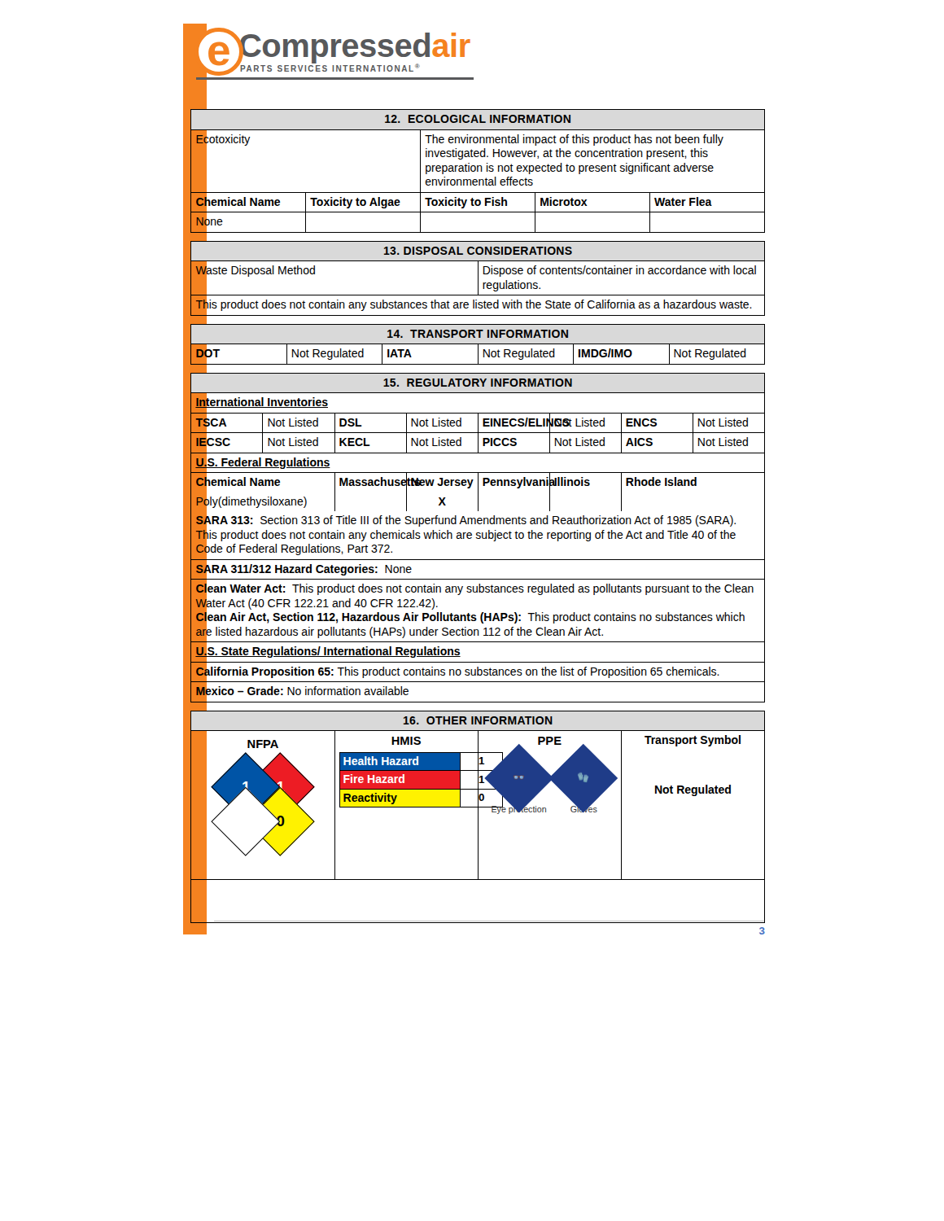Compressedair
PARTS SERVICES INTERNATIONAL®
| 12. ECOLOGICAL INFORMATION |
| Ecotoxicity | The environmental impact of this product has not been fully investigated. However, at the concentration present, this preparation is not expected to present significant adverse environmental effects |
| Chemical Name | Toxicity to Algae | Toxicity to Fish | Microtox | Water Flea |
| None | | | | |
| 13. DISPOSAL CONSIDERATIONS |
| Waste Disposal Method | Dispose of contents/container in accordance with local regulations. |
| This product does not contain any substances that are listed with the State of California as a hazardous waste. |
| 14. TRANSPORT INFORMATION |
| DOT | Not Regulated | IATA | Not Regulated | IMDG/IMO | Not Regulated |
| 15. REGULATORY INFORMATION |
| International Inventories |
| TSCA | Not Listed | DSL | Not Listed | EINECS/ELINCS | Not Listed | ENCS | Not Listed |
| IECSC | Not Listed | KECL | Not Listed | PICCS | Not Listed | AICS | Not Listed |
| U.S. Federal Regulations |
| Chemical Name | Massachusetts | New Jersey | Pennsylvania | Illinois | Rhode Island |
| Poly(dimethysiloxane) | | X | | | |
| SARA 313: Section 313 of Title III of the Superfund Amendments and Reauthorization Act of 1985 (SARA). This product does not contain any chemicals which are subject to the reporting of the Act and Title 40 of the Code of Federal Regulations, Part 372. |
| SARA 311/312 Hazard Categories: None |
| Clean Water Act: This product does not contain any substances regulated as pollutants pursuant to the Clean Water Act (40 CFR 122.21 and 40 CFR 122.42). Clean Air Act, Section 112, Hazardous Air Pollutants (HAPs): This product contains no substances which are listed hazardous air pollutants (HAPs) under Section 112 of the Clean Air Act. |
| U.S. State Regulations/ International Regulations |
| California Proposition 65: This product contains no substances on the list of Proposition 65 chemicals. |
| Mexico – Grade: No information available |
| 16. OTHER INFORMATION |
| NFPA 1 1 0 | HMIS / Health Hazard / 1 / / Fire Hazard / 1 / / Reactivity / 0 / | PPE 👓 Eye protection 🧤 Gloves | Transport Symbol Not Regulated |
3